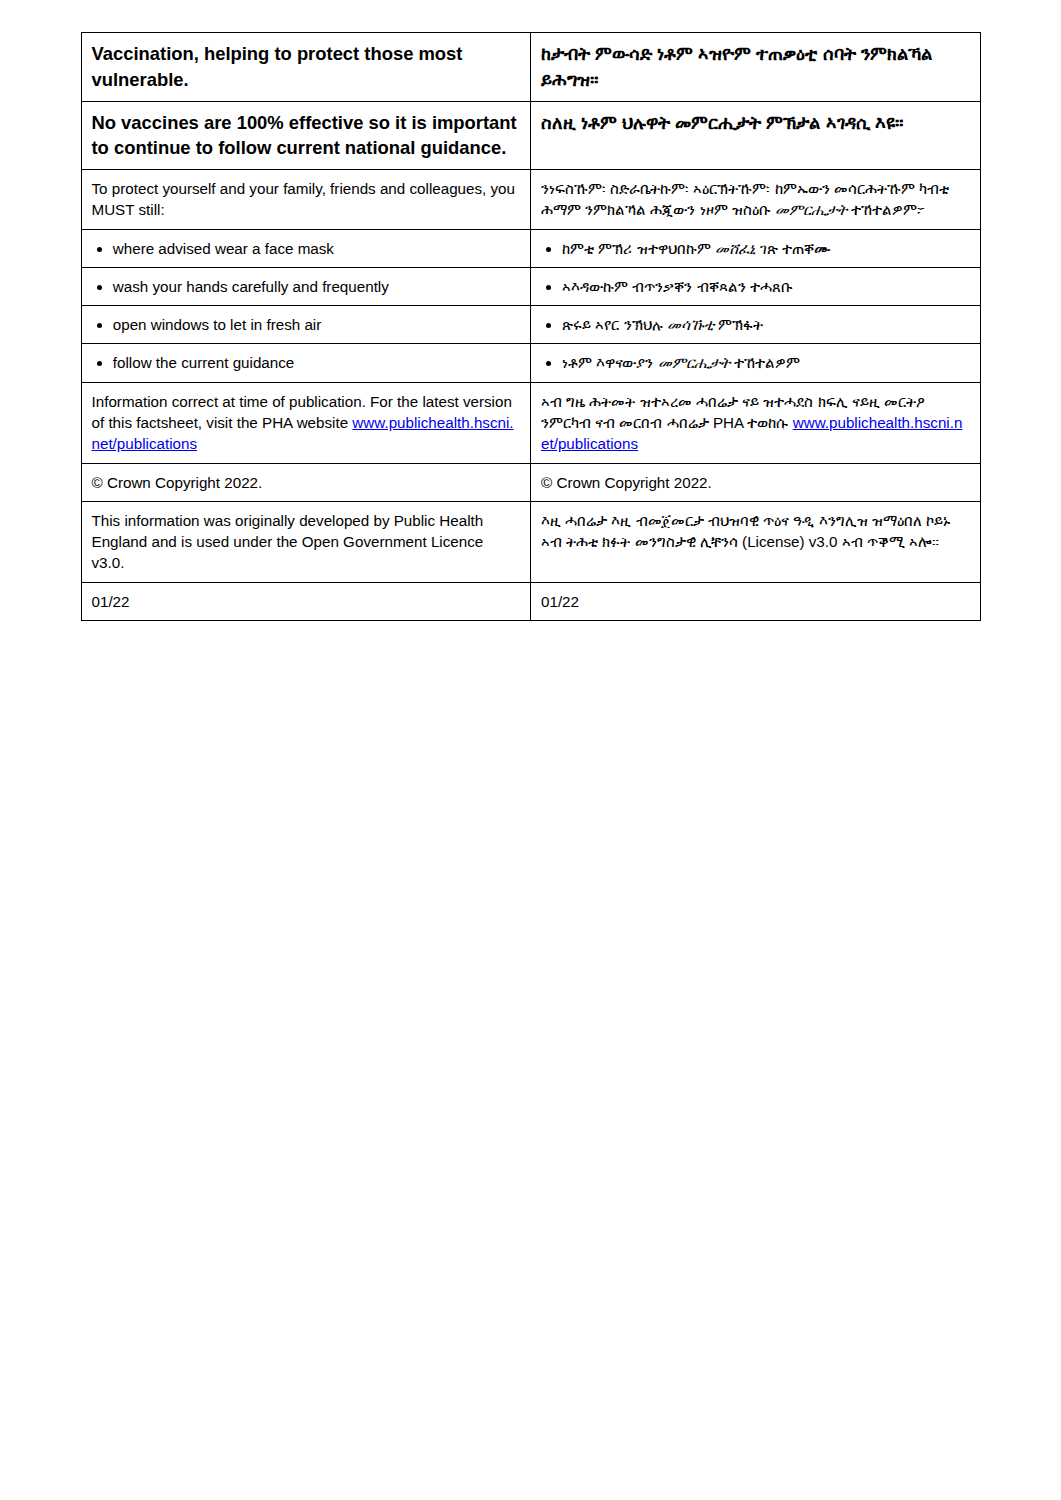| Vaccination, helping to protect those most vulnerable. | ከታብት ምውሳድ ነቶም ኣዝዮም ተጠቃዕቲ ሰባት ንምክልኻል ይሕግዝ። |
| No vaccines are 100% effective so it is important to continue to follow current national guidance. | ስለዚ ነቶም ህሉዋት መምርሒታት ምኽታል ኣገዳሲ እዩ። |
| To protect yourself and your family, friends and colleagues, you MUST still: | ንነፍስኹም፡ ስድራቤትኩም፡ ኣዕርኽትኹም፡ ከምኡውን መሳርሕትኹም ካብቲ ሕማም ንምክልኻል ሕጂውን ነዞም ዝስዕቡ መምርሒታት ተኸተልዎም፦ |
| where advised wear a face mask | ከምቲ ምኽሪ ዝተዋህበኩም መሸፈኒ ገጽ ተጠቐሙ |
| wash your hands carefully and frequently | ኣእዳውኩም ብጥንቃቐን ብቐጻልን ተሓጸቡ |
| open windows to let in fresh air | ጽሩይ ኣየር ንኽህሉ መሳኹቲ ምኽፋት |
| follow the current guidance | ነቶም እዋናውያን መምርሒታት ተኸተልዎም |
| Information correct at time of publication. For the latest version of this factsheet, visit the PHA website www.publichealth.hscni.net/publications | ኣብ ግዜ ሕትመት ዝተኣረመ ሓበሬታ ናይ ዝተሓደስ ክፍሊ ናይዚ መርትዖ ንምርካብ ናብ መርበብ ሓበሬታ PHA ተወከሱ www.publichealth.hscni.net/publications |
| © Crown Copyright 2022. | © Crown Copyright 2022. |
| This information was originally developed by Public Health England and is used under the Open Government Licence v3.0. | እዚ ሓበሬታ እዚ ብመጀመርታ ብህዝባዊ ጥዕና ዓዲ እንግሊዝ ዝማዕበለ ኮይኑ ኣብ ትሕቲ ክፉት መንግስታዊ ሊቸንሳ (License) v3.0 ኣብ ጥቕሚ ኣሎ። |
| 01/22 | 01/22 |